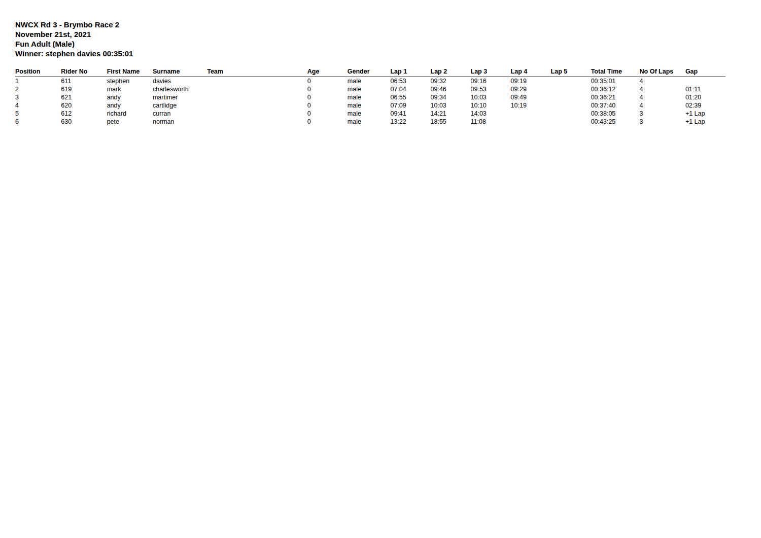NWCX Rd 3 - Brymbo Race 2
November 21st, 2021
Fun Adult (Male)
Winner: stephen davies 00:35:01
| Position | Rider No | First Name | Surname | Team | Age | Gender | Lap 1 | Lap 2 | Lap 3 | Lap 4 | Lap 5 | Total Time | No Of Laps | Gap |
| --- | --- | --- | --- | --- | --- | --- | --- | --- | --- | --- | --- | --- | --- | --- |
| 1 | 611 | stephen | davies | | 0 | male | 06:53 | 09:32 | 09:16 | 09:19 | | 00:35:01 | 4 | |
| 2 | 619 | mark | charlesworth | | 0 | male | 07:04 | 09:46 | 09:53 | 09:29 | | 00:36:12 | 4 | 01:11 |
| 3 | 621 | andy | martimer | | 0 | male | 06:55 | 09:34 | 10:03 | 09:49 | | 00:36:21 | 4 | 01:20 |
| 4 | 620 | andy | cartlidge | | 0 | male | 07:09 | 10:03 | 10:10 | 10:19 | | 00:37:40 | 4 | 02:39 |
| 5 | 612 | richard | curran | | 0 | male | 09:41 | 14:21 | 14:03 | | | 00:38:05 | 3 | +1 Lap |
| 6 | 630 | pete | norman | | 0 | male | 13:22 | 18:55 | 11:08 | | | 00:43:25 | 3 | +1 Lap |